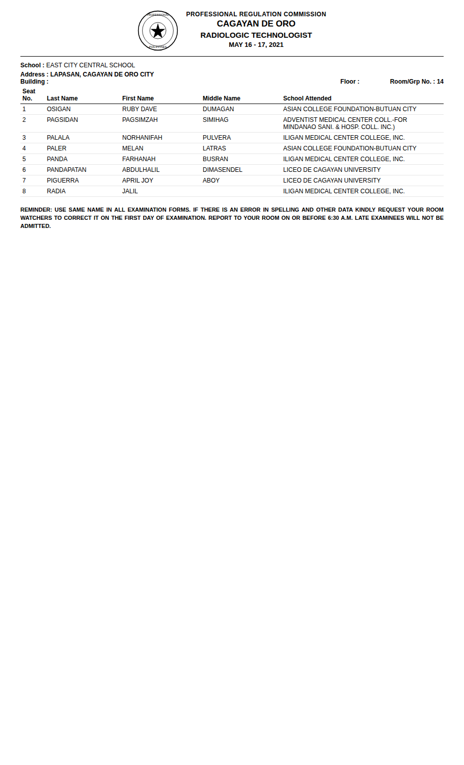PROFESSIONAL REGULATION COMMISSION
CAGAYAN DE ORO
RADIOLOGIC TECHNOLOGIST
MAY 16 - 17, 2021
School : EAST CITY CENTRAL SCHOOL
Address : LAPASAN, CAGAYAN DE ORO CITY
Building :
Floor : Room/Grp No. : 14
| Seat No. | Last Name | First Name | Middle Name | School Attended |
| --- | --- | --- | --- | --- |
| 1 | OSIGAN | RUBY DAVE | DUMAGAN | ASIAN COLLEGE FOUNDATION-BUTUAN CITY |
| 2 | PAGSIDAN | PAGSIMZAH | SIMIHAG | ADVENTIST MEDICAL CENTER COLL.-FOR MINDANAO SANI. & HOSP. COLL. INC.) |
| 3 | PALALA | NORHANIFAH | PULVERA | ILIGAN MEDICAL CENTER COLLEGE, INC. |
| 4 | PALER | MELAN | LATRAS | ASIAN COLLEGE FOUNDATION-BUTUAN CITY |
| 5 | PANDA | FARHANAH | BUSRAN | ILIGAN MEDICAL CENTER COLLEGE, INC. |
| 6 | PANDAPATAN | ABDULHALIL | DIMASENDEL | LICEO DE CAGAYAN UNIVERSITY |
| 7 | PIGUERRA | APRIL JOY | ABOY | LICEO DE CAGAYAN UNIVERSITY |
| 8 | RADIA | JALIL | | ILIGAN MEDICAL CENTER COLLEGE, INC. |
REMINDER: USE SAME NAME IN ALL EXAMINATION FORMS. IF THERE IS AN ERROR IN SPELLING AND OTHER DATA KINDLY REQUEST YOUR ROOM WATCHERS TO CORRECT IT ON THE FIRST DAY OF EXAMINATION. REPORT TO YOUR ROOM ON OR BEFORE 6:30 A.M. LATE EXAMINEES WILL NOT BE ADMITTED.